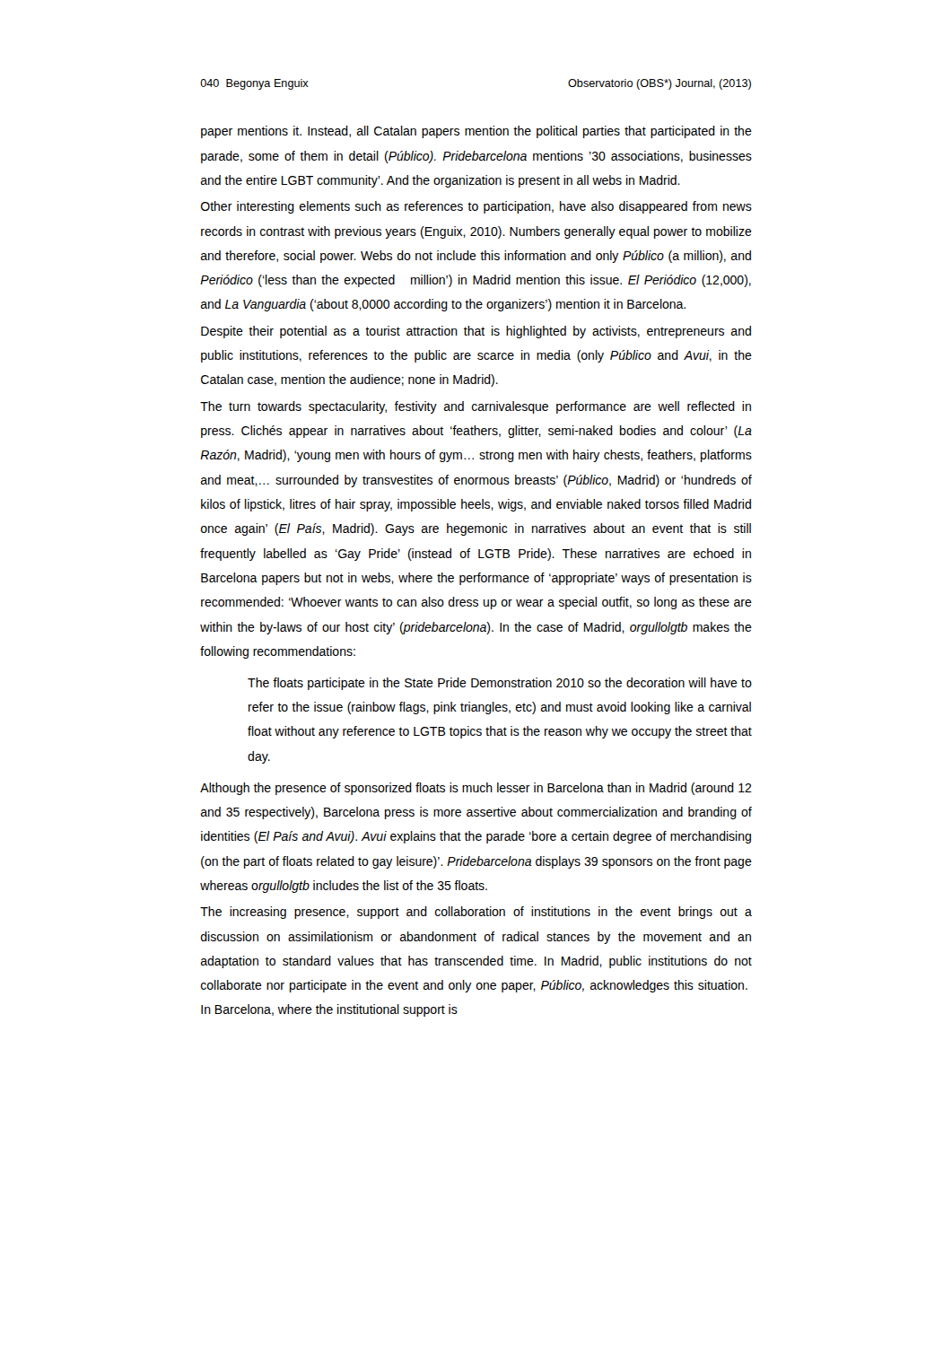040 Begonya Enguix Observatorio (OBS*) Journal, (2013)
paper mentions it. Instead, all Catalan papers mention the political parties that participated in the parade, some of them in detail (Público). Pridebarcelona mentions ’30 associations, businesses and the entire LGBT community’. And the organization is present in all webs in Madrid.
Other interesting elements such as references to participation, have also disappeared from news records in contrast with previous years (Enguix, 2010). Numbers generally equal power to mobilize and therefore, social power. Webs do not include this information and only Público (a million), and Periódico (‘less than the expected million’) in Madrid mention this issue. El Periódico (12,000), and La Vanguardia (‘about 8,0000 according to the organizers’) mention it in Barcelona.
Despite their potential as a tourist attraction that is highlighted by activists, entrepreneurs and public institutions, references to the public are scarce in media (only Público and Avui, in the Catalan case, mention the audience; none in Madrid).
The turn towards spectacularity, festivity and carnivalesque performance are well reflected in press. Clichés appear in narratives about ‘feathers, glitter, semi-naked bodies and colour’ (La Razón, Madrid), ‘young men with hours of gym… strong men with hairy chests, feathers, platforms and meat,… surrounded by transvestites of enormous breasts’ (Público, Madrid) or ‘hundreds of kilos of lipstick, litres of hair spray, impossible heels, wigs, and enviable naked torsos filled Madrid once again’ (El País, Madrid). Gays are hegemonic in narratives about an event that is still frequently labelled as ‘Gay Pride’ (instead of LGTB Pride). These narratives are echoed in Barcelona papers but not in webs, where the performance of ‘appropriate’ ways of presentation is recommended: ‘Whoever wants to can also dress up or wear a special outfit, so long as these are within the by-laws of our host city’ (pridebarcelona). In the case of Madrid, orgullolgtb makes the following recommendations:
The floats participate in the State Pride Demonstration 2010 so the decoration will have to refer to the issue (rainbow flags, pink triangles, etc) and must avoid looking like a carnival float without any reference to LGTB topics that is the reason why we occupy the street that day.
Although the presence of sponsorized floats is much lesser in Barcelona than in Madrid (around 12 and 35 respectively), Barcelona press is more assertive about commercialization and branding of identities (El País and Avui). Avui explains that the parade ‘bore a certain degree of merchandising (on the part of floats related to gay leisure)’. Pridebarcelona displays 39 sponsors on the front page whereas orgullolgtb includes the list of the 35 floats.
The increasing presence, support and collaboration of institutions in the event brings out a discussion on assimilationism or abandonment of radical stances by the movement and an adaptation to standard values that has transcended time. In Madrid, public institutions do not collaborate nor participate in the event and only one paper, Público, acknowledges this situation. In Barcelona, where the institutional support is